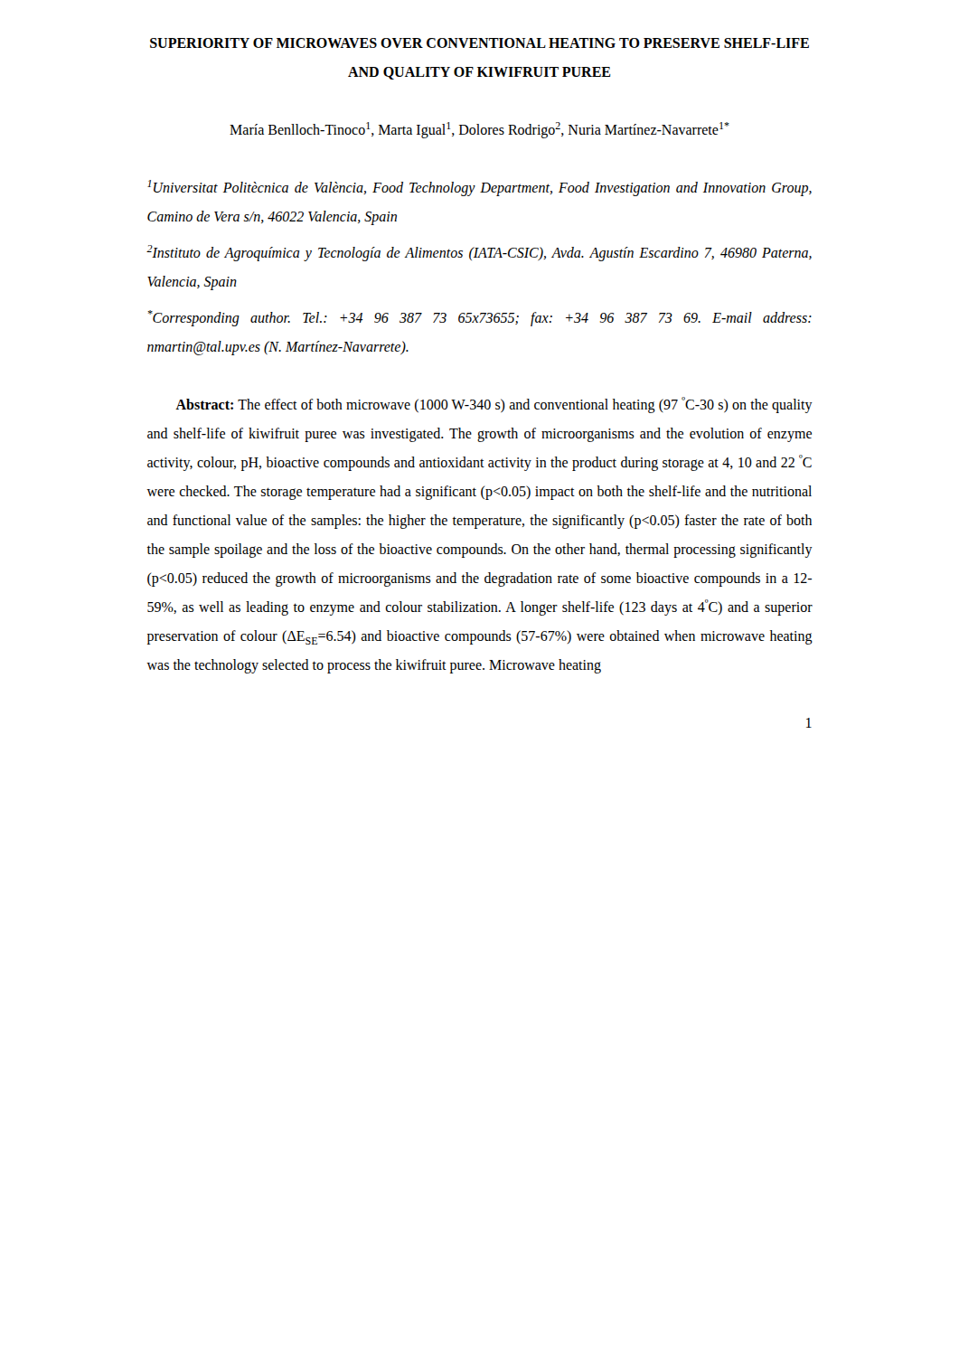Superiority of Microwaves over Conventional Heating to Preserve Shelf-Life and Quality of Kiwifruit Puree
María Benlloch-Tinoco1, Marta Igual1, Dolores Rodrigo2, Nuria Martínez-Navarrete1*
1Universitat Politècnica de València, Food Technology Department, Food Investigation and Innovation Group, Camino de Vera s/n, 46022 Valencia, Spain
2Instituto de Agroquímica y Tecnología de Alimentos (IATA-CSIC), Avda. Agustín Escardino 7, 46980 Paterna, Valencia, Spain
*Corresponding author. Tel.: +34 96 387 73 65x73655; fax: +34 96 387 73 69. E-mail address: nmartin@tal.upv.es (N. Martínez-Navarrete).
Abstract: The effect of both microwave (1000 W-340 s) and conventional heating (97 ºC-30 s) on the quality and shelf-life of kiwifruit puree was investigated. The growth of microorganisms and the evolution of enzyme activity, colour, pH, bioactive compounds and antioxidant activity in the product during storage at 4, 10 and 22 ºC were checked. The storage temperature had a significant (p<0.05) impact on both the shelf-life and the nutritional and functional value of the samples: the higher the temperature, the significantly (p<0.05) faster the rate of both the sample spoilage and the loss of the bioactive compounds. On the other hand, thermal processing significantly (p<0.05) reduced the growth of microorganisms and the degradation rate of some bioactive compounds in a 12-59%, as well as leading to enzyme and colour stabilization. A longer shelf-life (123 days at 4ºC) and a superior preservation of colour (ΔESE=6.54) and bioactive compounds (57-67%) were obtained when microwave heating was the technology selected to process the kiwifruit puree. Microwave heating
1